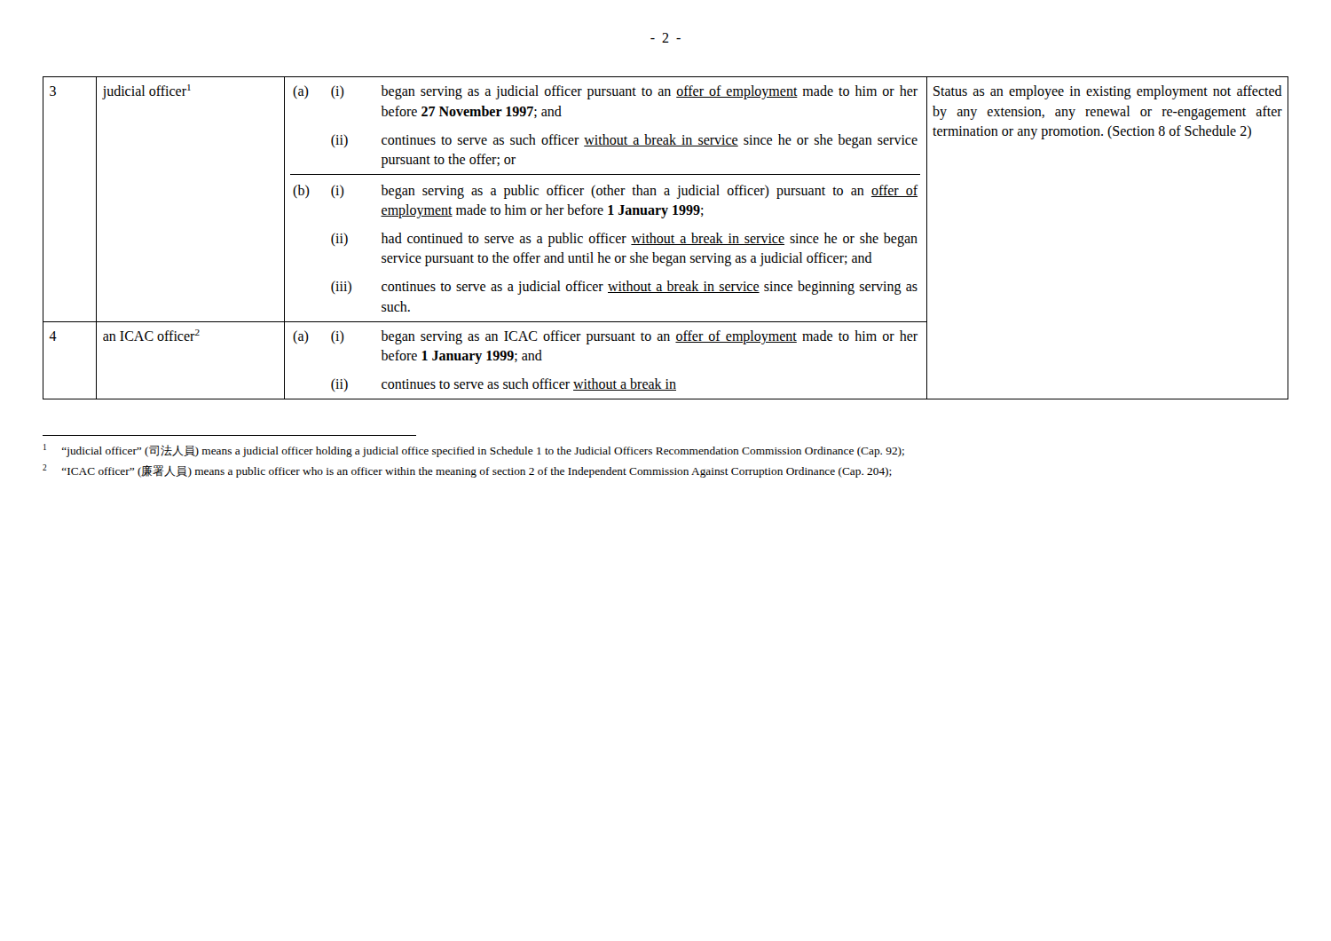- 2 -
| 3 | judicial officer 1 | / (a) / (i) / began serving as a judicial officer pursuant to an offer of employment made to him or her before 27 November 1997 ; and / / / (ii) / continues to serve as such officer without a break in service since he or she began service pursuant to the offer; or / / (b) / (i) / began serving as a public officer (other than a judicial officer) pursuant to an offer of employment made to him or her before 1 January 1999 ; / / / (ii) / had continued to serve as a public officer without a break in service since he or she began service pursuant to the offer and until he or she began serving as a judicial officer; and / / / (iii) / continues to serve as a judicial officer without a break in service since beginning serving as such. / | Status as an employee in existing employment not affected by any extension, any renewal or re-engagement after termination or any promotion. (Section 8 of Schedule 2) |
| 4 | an ICAC officer 2 | / (a) / (i) / began serving as an ICAC officer pursuant to an offer of employment made to him or her before 1 January 1999 ; and / / / (ii) / continues to serve as such officer without a break in / |
1
“judicial officer” (司法人員) means a judicial officer holding a judicial office specified in Schedule 1 to the Judicial Officers Recommendation Commission Ordinance (Cap. 92);
2
“ICAC officer” (廉署人員) means a public officer who is an officer within the meaning of section 2 of the Independent Commission Against Corruption Ordinance (Cap. 204);